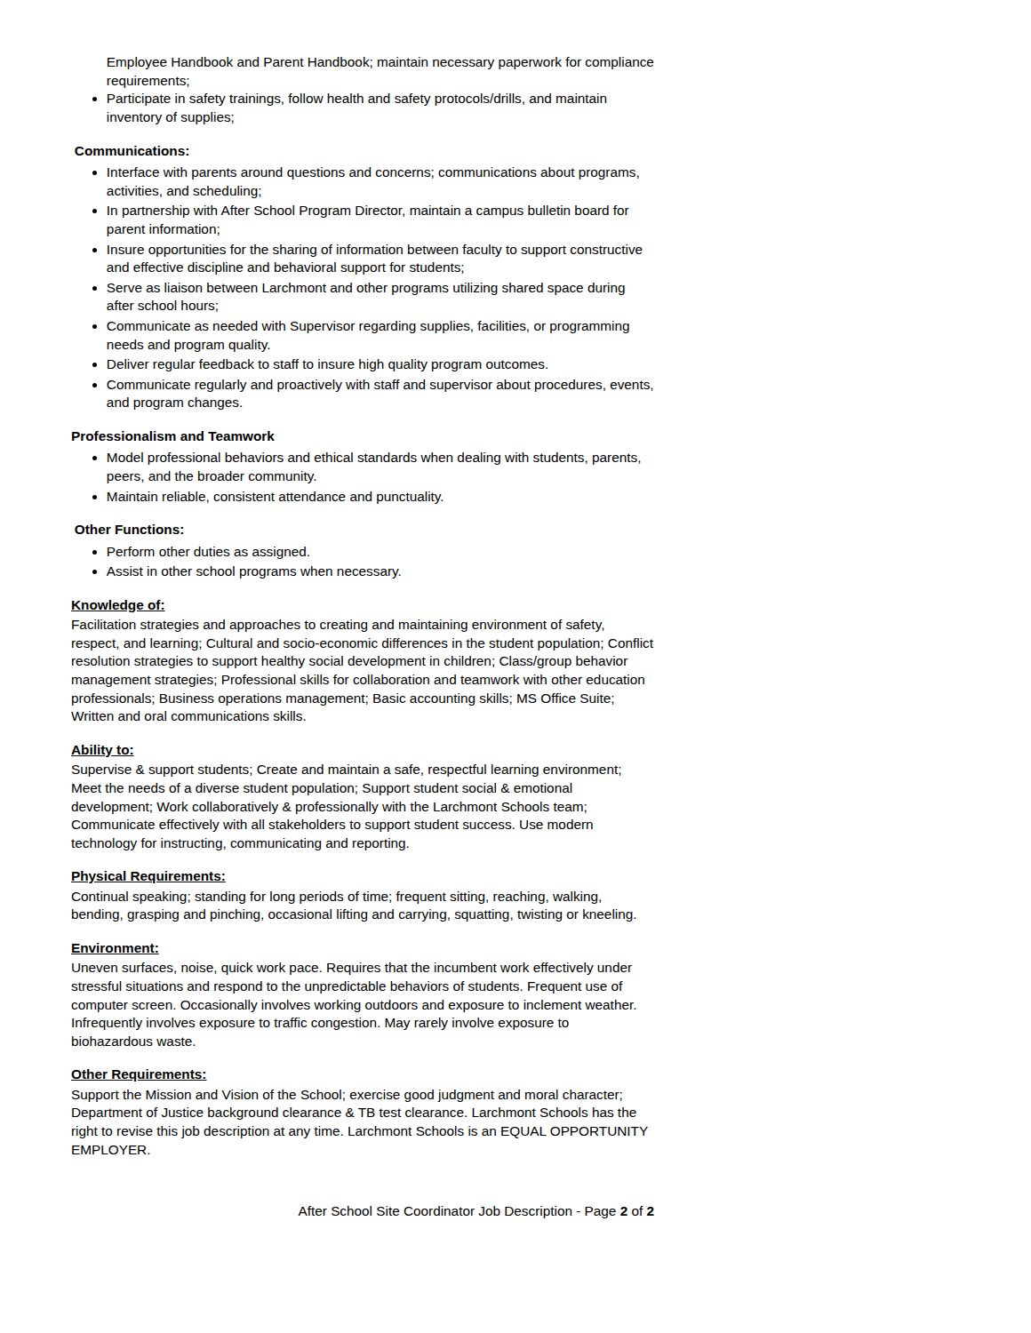Employee Handbook and Parent Handbook; maintain necessary paperwork for compliance requirements;
Participate in safety trainings, follow health and safety protocols/drills, and maintain inventory of supplies;
Communications:
Interface with parents around questions and concerns; communications about programs, activities, and scheduling;
In partnership with After School Program Director, maintain a campus bulletin board for parent information;
Insure opportunities for the sharing of information between faculty to support constructive and effective discipline and behavioral support for students;
Serve as liaison between Larchmont and other programs utilizing shared space during after school hours;
Communicate as needed with Supervisor regarding supplies, facilities, or programming needs and program quality.
Deliver regular feedback to staff to insure high quality program outcomes.
Communicate regularly and proactively with staff and supervisor about procedures, events, and program changes.
Professionalism and Teamwork
Model professional behaviors and ethical standards when dealing with students, parents, peers, and the broader community.
Maintain reliable, consistent attendance and punctuality.
Other Functions:
Perform other duties as assigned.
Assist in other school programs when necessary.
Knowledge of:
Facilitation strategies and approaches to creating and maintaining environment of safety, respect, and learning; Cultural and socio-economic differences in the student population; Conflict resolution strategies to support healthy social development in children; Class/group behavior management strategies; Professional skills for collaboration and teamwork with other education professionals; Business operations management; Basic accounting skills; MS Office Suite; Written and oral communications skills.
Ability to:
Supervise & support students; Create and maintain a safe, respectful learning environment; Meet the needs of a diverse student population; Support student social & emotional development; Work collaboratively & professionally with the Larchmont Schools team; Communicate effectively with all stakeholders to support student success. Use modern technology for instructing, communicating and reporting.
Physical Requirements:
Continual speaking; standing for long periods of time; frequent sitting, reaching, walking, bending, grasping and pinching, occasional lifting and carrying, squatting, twisting or kneeling.
Environment:
Uneven surfaces, noise, quick work pace. Requires that the incumbent work effectively under stressful situations and respond to the unpredictable behaviors of students. Frequent use of computer screen. Occasionally involves working outdoors and exposure to inclement weather. Infrequently involves exposure to traffic congestion. May rarely involve exposure to biohazardous waste.
Other Requirements:
Support the Mission and Vision of the School; exercise good judgment and moral character; Department of Justice background clearance & TB test clearance. Larchmont Schools has the right to revise this job description at any time. Larchmont Schools is an EQUAL OPPORTUNITY EMPLOYER.
After School Site Coordinator Job Description - Page 2 of 2